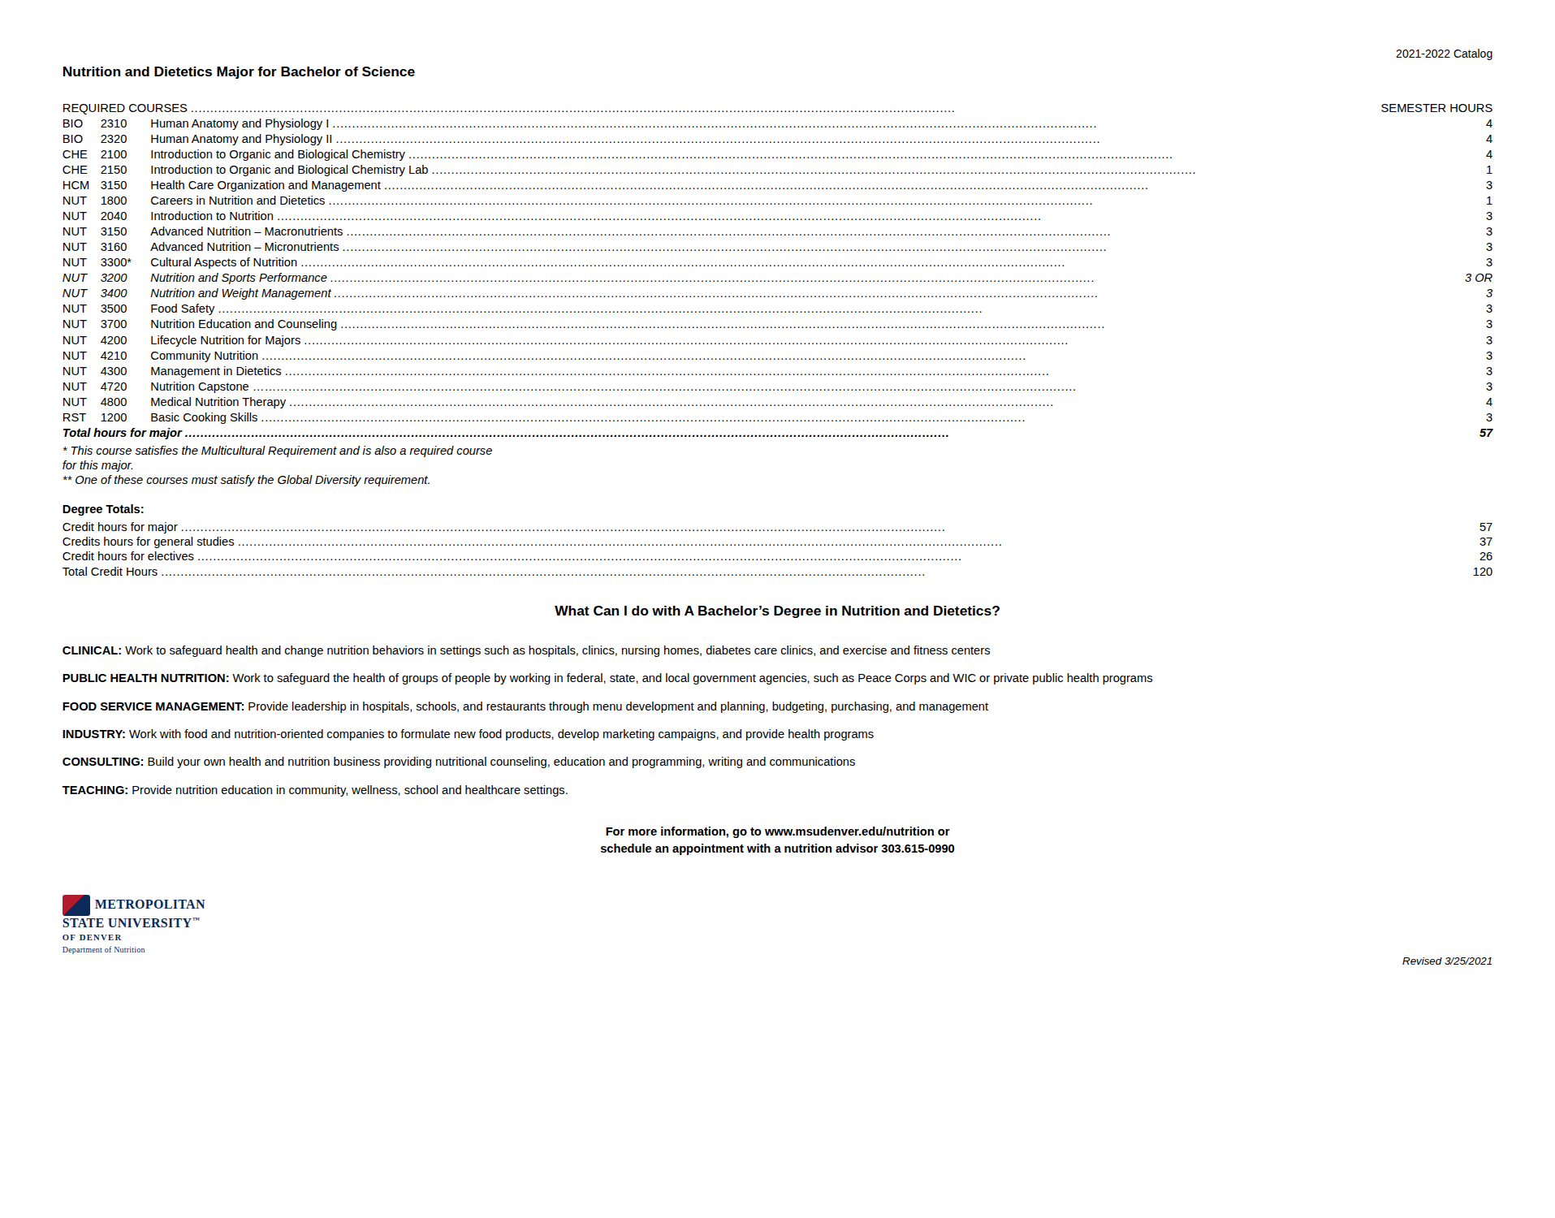2021-2022 Catalog
Nutrition and Dietetics Major for Bachelor of Science
| REQUIRED COURSES | SEMESTER HOURS |
| BIO | 2310 | Human Anatomy and Physiology I | 4 |
| BIO | 2320 | Human Anatomy and Physiology II | 4 |
| CHE | 2100 | Introduction to Organic and Biological Chemistry | 4 |
| CHE | 2150 | Introduction to Organic and Biological Chemistry Lab | 1 |
| HCM | 3150 | Health Care Organization and Management | 3 |
| NUT | 1800 | Careers in Nutrition and Dietetics | 1 |
| NUT | 2040 | Introduction to Nutrition | 3 |
| NUT | 3150 | Advanced Nutrition – Macronutrients | 3 |
| NUT | 3160 | Advanced Nutrition – Micronutrients | 3 |
| NUT | 3300* | Cultural Aspects of Nutrition | 3 |
| NUT | 3200 | Nutrition and Sports Performance | 3 OR |
| NUT | 3400 | Nutrition and Weight Management | 3 |
| NUT | 3500 | Food Safety | 3 |
| NUT | 3700 | Nutrition Education and Counseling | 3 |
| NUT | 4200 | Lifecycle Nutrition for Majors | 3 |
| NUT | 4210 | Community Nutrition | 3 |
| NUT | 4300 | Management in Dietetics | 3 |
| NUT | 4720 | Nutrition Capstone …………… | 3 |
| NUT | 4800 | Medical Nutrition Therapy | 4 |
| RST | 1200 | Basic Cooking Skills | 3 |
| Total hours for major | 57 |
* This course satisfies the Multicultural Requirement and is also a required course
for this major.
** One of these courses must satisfy the Global Diversity requirement.
Degree Totals:
| Credit hours for major | 57 |
| Credits hours for general studies | 37 |
| Credit hours for electives | 26 |
| Total Credit Hours | 120 |
What Can I do with A Bachelor’s Degree in Nutrition and Dietetics?
CLINICAL: Work to safeguard health and change nutrition behaviors in settings such as hospitals, clinics, nursing homes, diabetes care clinics, and exercise and fitness centers
PUBLIC HEALTH NUTRITION: Work to safeguard the health of groups of people by working in federal, state, and local government agencies, such as Peace Corps and WIC or private public health programs
FOOD SERVICE MANAGEMENT: Provide leadership in hospitals, schools, and restaurants through menu development and planning, budgeting, purchasing, and management
INDUSTRY: Work with food and nutrition-oriented companies to formulate new food products, develop marketing campaigns, and provide health programs
CONSULTING: Build your own health and nutrition business providing nutritional counseling, education and programming, writing and communications
TEACHING: Provide nutrition education in community, wellness, school and healthcare settings.
For more information, go to www.msudenver.edu/nutrition or
schedule an appointment with a nutrition advisor 303.615-0990
METROPOLITAN
STATE UNIVERSITY™
OF DENVER
Department of Nutrition
Revised 3/25/2021